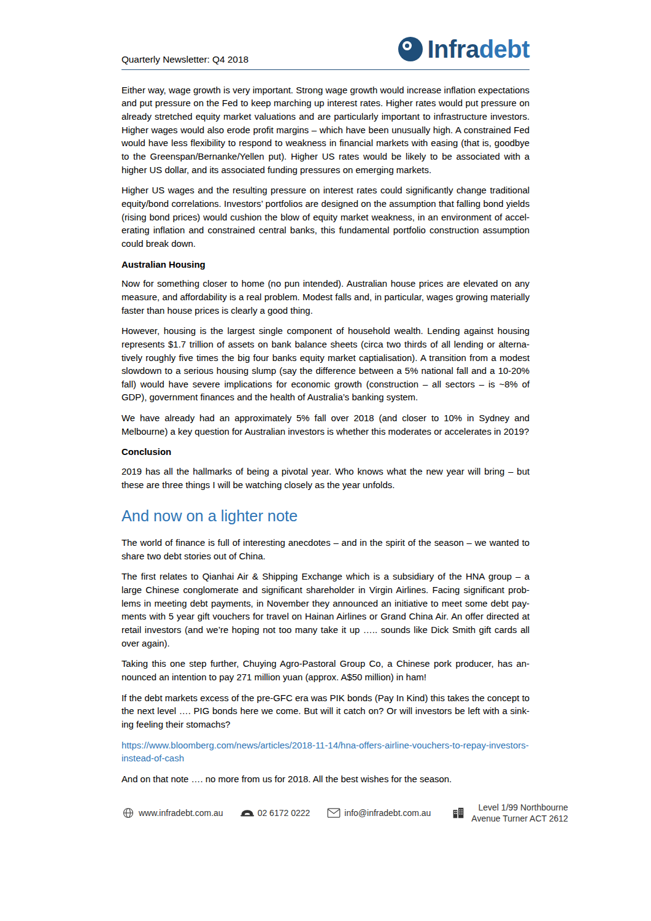Quarterly Newsletter: Q4 2018
Infradebt
Either way, wage growth is very important. Strong wage growth would increase inflation expectations and put pressure on the Fed to keep marching up interest rates. Higher rates would put pressure on already stretched equity market valuations and are particularly important to infrastructure investors. Higher wages would also erode profit margins – which have been unusually high. A constrained Fed would have less flexibility to respond to weakness in financial markets with easing (that is, goodbye to the Greenspan/Bernanke/Yellen put). Higher US rates would be likely to be associated with a higher US dollar, and its associated funding pressures on emerging markets.
Higher US wages and the resulting pressure on interest rates could significantly change traditional equity/bond correlations. Investors’ portfolios are designed on the assumption that falling bond yields (rising bond prices) would cushion the blow of equity market weakness, in an environment of accelerating inflation and constrained central banks, this fundamental portfolio construction assumption could break down.
Australian Housing
Now for something closer to home (no pun intended). Australian house prices are elevated on any measure, and affordability is a real problem. Modest falls and, in particular, wages growing materially faster than house prices is clearly a good thing.
However, housing is the largest single component of household wealth. Lending against housing represents $1.7 trillion of assets on bank balance sheets (circa two thirds of all lending or alternatively roughly five times the big four banks equity market captialisation). A transition from a modest slowdown to a serious housing slump (say the difference between a 5% national fall and a 10-20% fall) would have severe implications for economic growth (construction – all sectors – is ~8% of GDP), government finances and the health of Australia’s banking system.
We have already had an approximately 5% fall over 2018 (and closer to 10% in Sydney and Melbourne) a key question for Australian investors is whether this moderates or accelerates in 2019?
Conclusion
2019 has all the hallmarks of being a pivotal year. Who knows what the new year will bring – but these are three things I will be watching closely as the year unfolds.
And now on a lighter note
The world of finance is full of interesting anecdotes – and in the spirit of the season – we wanted to share two debt stories out of China.
The first relates to Qianhai Air & Shipping Exchange which is a subsidiary of the HNA group – a large Chinese conglomerate and significant shareholder in Virgin Airlines. Facing significant problems in meeting debt payments, in November they announced an initiative to meet some debt payments with 5 year gift vouchers for travel on Hainan Airlines or Grand China Air. An offer directed at retail investors (and we’re hoping not too many take it up ….. sounds like Dick Smith gift cards all over again).
Taking this one step further, Chuying Agro-Pastoral Group Co, a Chinese pork producer, has announced an intention to pay 271 million yuan (approx. A$50 million) in ham!
If the debt markets excess of the pre-GFC era was PIK bonds (Pay In Kind) this takes the concept to the next level …. PIG bonds here we come. But will it catch on? Or will investors be left with a sinking feeling their stomachs?
https://www.bloomberg.com/news/articles/2018-11-14/hna-offers-airline-vouchers-to-repay-investors-instead-of-cash
And on that note …. no more from us for 2018. All the best wishes for the season.
www.infradebt.com.au
02 6172 0222
info@infradebt.com.au
Level 1/99 Northbourne
Avenue Turner ACT 2612